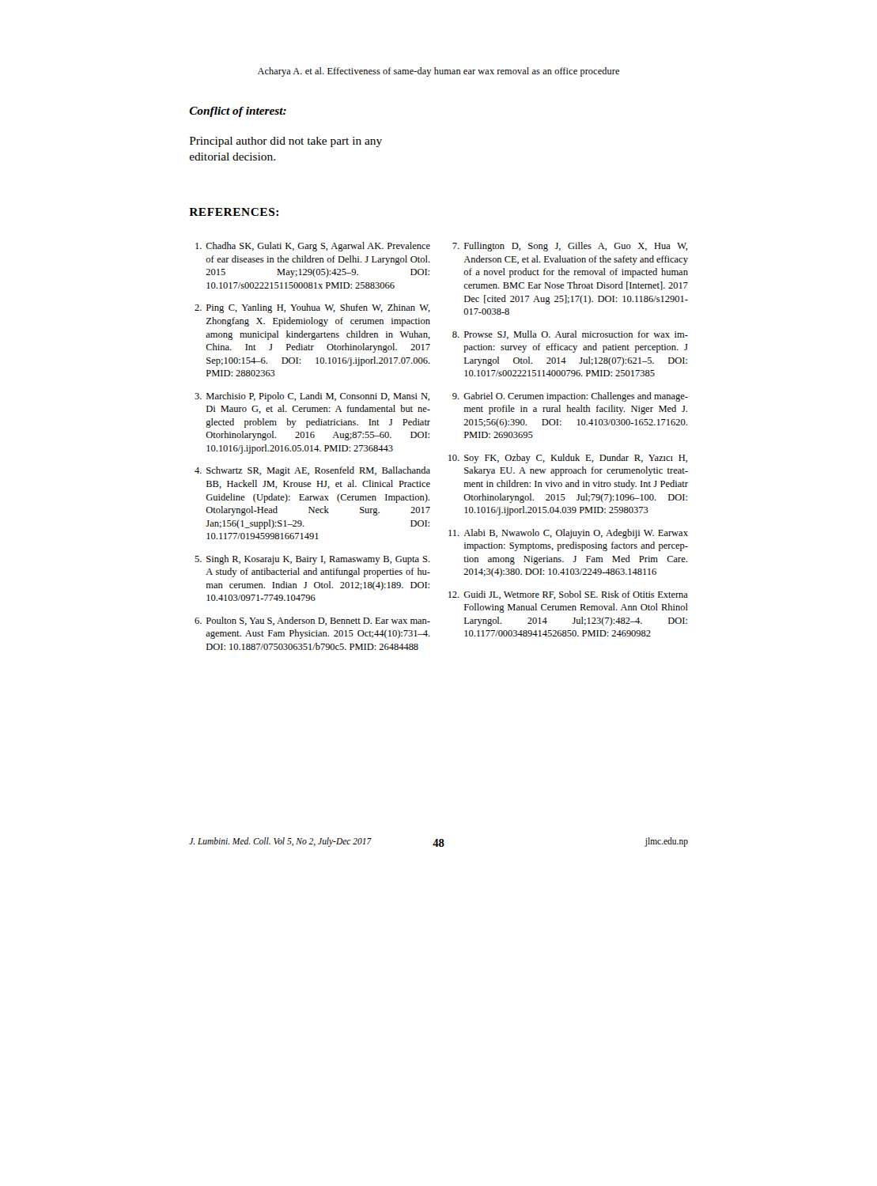Acharya A. et al. Effectiveness of same-day human ear wax removal as an office procedure
Conflict of interest:
Principal author did not take part in any editorial decision.
REFERENCES:
Chadha SK, Gulati K, Garg S, Agarwal AK. Prevalence of ear diseases in the children of Delhi. J Laryngol Otol. 2015 May;129(05):425–9. DOI: 10.1017/s002221511500081x PMID: 25883066
Ping C, Yanling H, Youhua W, Shufen W, Zhinan W, Zhongfang X. Epidemiology of cerumen impaction among municipal kindergartens children in Wuhan, China. Int J Pediatr Otorhinolaryngol. 2017 Sep;100:154–6. DOI: 10.1016/j.ijporl.2017.07.006. PMID: 28802363
Marchisio P, Pipolo C, Landi M, Consonni D, Mansi N, Di Mauro G, et al. Cerumen: A fundamental but neglected problem by pediatricians. Int J Pediatr Otorhinolaryngol. 2016 Aug;87:55–60. DOI: 10.1016/j.ijporl.2016.05.014. PMID: 27368443
Schwartz SR, Magit AE, Rosenfeld RM, Ballachanda BB, Hackell JM, Krouse HJ, et al. Clinical Practice Guideline (Update): Earwax (Cerumen Impaction). Otolaryngol-Head Neck Surg. 2017 Jan;156(1_suppl):S1–29. DOI: 10.1177/0194599816671491
Singh R, Kosaraju K, Bairy I, Ramaswamy B, Gupta S. A study of antibacterial and antifungal properties of human cerumen. Indian J Otol. 2012;18(4):189. DOI: 10.4103/0971-7749.104796
Poulton S, Yau S, Anderson D, Bennett D. Ear wax management. Aust Fam Physician. 2015 Oct;44(10):731–4. DOI: 10.1887/0750306351/b790c5. PMID: 26484488
Fullington D, Song J, Gilles A, Guo X, Hua W, Anderson CE, et al. Evaluation of the safety and efficacy of a novel product for the removal of impacted human cerumen. BMC Ear Nose Throat Disord [Internet]. 2017 Dec [cited 2017 Aug 25];17(1). DOI: 10.1186/s12901-017-0038-8
Prowse SJ, Mulla O. Aural microsuction for wax impaction: survey of efficacy and patient perception. J Laryngol Otol. 2014 Jul;128(07):621–5. DOI: 10.1017/s0022215114000796. PMID: 25017385
Gabriel O. Cerumen impaction: Challenges and management profile in a rural health facility. Niger Med J. 2015;56(6):390. DOI: 10.4103/0300-1652.171620. PMID: 26903695
Soy FK, Ozbay C, Kulduk E, Dundar R, Yazıcı H, Sakarya EU. A new approach for cerumenolytic treatment in children: In vivo and in vitro study. Int J Pediatr Otorhinolaryngol. 2015 Jul;79(7):1096–100. DOI: 10.1016/j.ijporl.2015.04.039 PMID: 25980373
Alabi B, Nwawolo C, Olajuyin O, Adegbiji W. Earwax impaction: Symptoms, predisposing factors and perception among Nigerians. J Fam Med Prim Care. 2014;3(4):380. DOI: 10.4103/2249-4863.148116
Guidi JL, Wetmore RF, Sobol SE. Risk of Otitis Externa Following Manual Cerumen Removal. Ann Otol Rhinol Laryngol. 2014 Jul;123(7):482–4. DOI: 10.1177/0003489414526850. PMID: 24690982
J. Lumbini. Med. Coll. Vol 5, No 2, July-Dec 2017
48
jlmc.edu.np